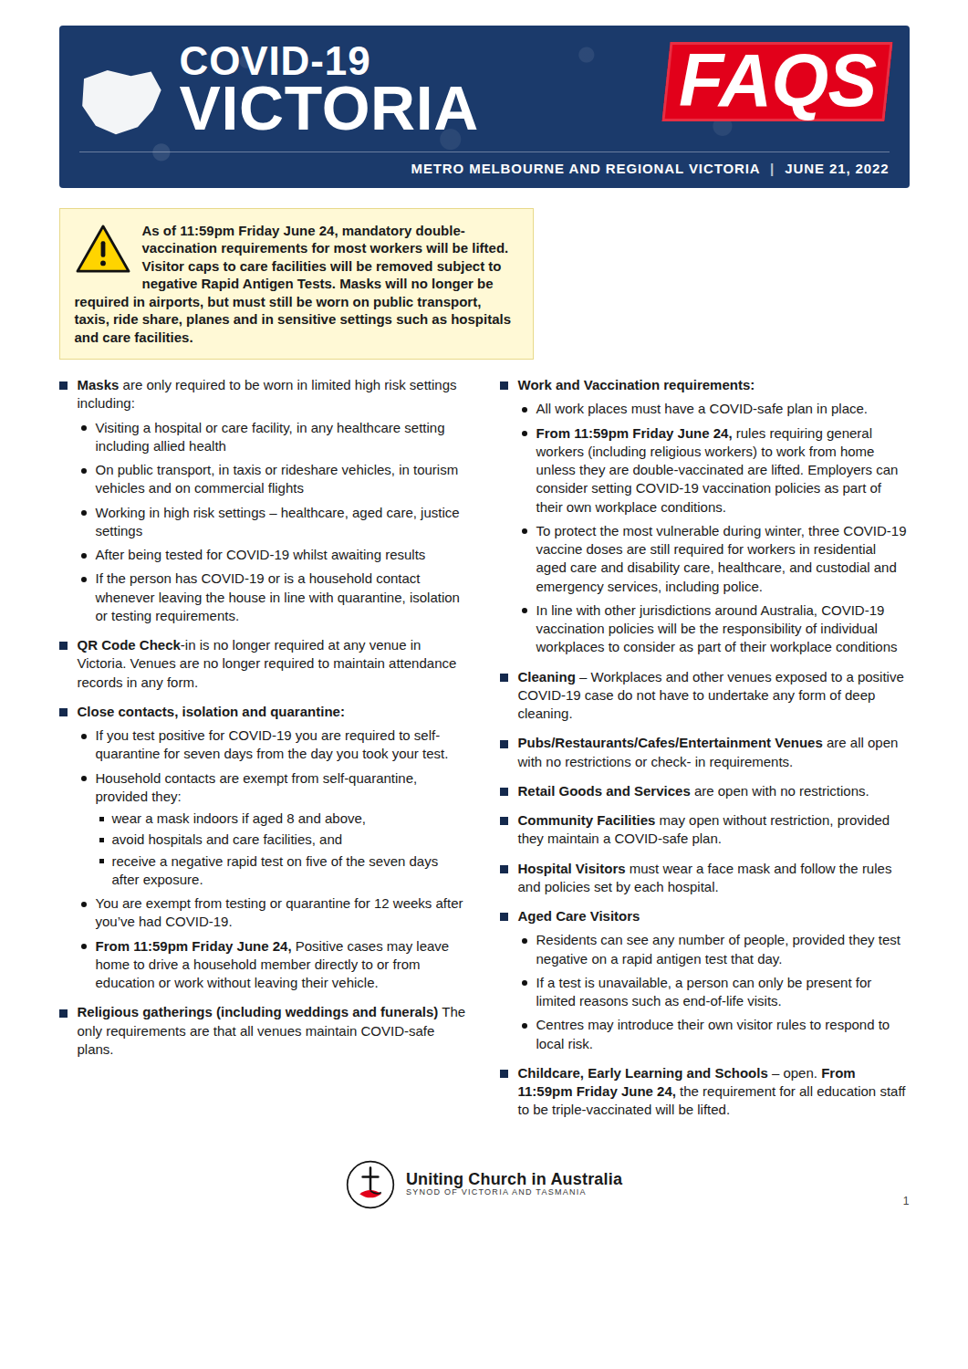COVID-19
Victoria
FAQs
Metro Melbourne and Regional Victoria | June 21, 2022
As of 11:59pm Friday June 24, mandatory double-vaccination requirements for most workers will be lifted. Visitor caps to care facilities will be removed subject to negative Rapid Antigen Tests. Masks will no longer be required in airports, but must still be worn on public transport, taxis, ride share, planes and in sensitive settings such as hospitals and care facilities.
Masks are only required to be worn in limited high risk settings including:
Visiting a hospital or care facility, in any healthcare setting including allied health
On public transport, in taxis or rideshare vehicles, in tourism vehicles and on commercial flights
Working in high risk settings – healthcare, aged care, justice settings
After being tested for COVID-19 whilst awaiting results
If the person has COVID-19 or is a household contact whenever leaving the house in line with quarantine, isolation or testing requirements.
QR Code Check-in is no longer required at any venue in Victoria. Venues are no longer required to maintain attendance records in any form.
Close contacts, isolation and quarantine:
If you test positive for COVID-19 you are required to self-quarantine for seven days from the day you took your test.
Household contacts are exempt from self-quarantine, provided they:
wear a mask indoors if aged 8 and above,
avoid hospitals and care facilities, and
receive a negative rapid test on five of the seven days after exposure.
You are exempt from testing or quarantine for 12 weeks after you’ve had COVID-19.
From 11:59pm Friday June 24, Positive cases may leave home to drive a household member directly to or from education or work without leaving their vehicle.
Religious gatherings (including weddings and funerals) The only requirements are that all venues maintain COVID-safe plans.
Work and Vaccination requirements:
All work places must have a COVID-safe plan in place.
From 11:59pm Friday June 24, rules requiring general workers (including religious workers) to work from home unless they are double-vaccinated are lifted. Employers can consider setting COVID-19 vaccination policies as part of their own workplace conditions.
To protect the most vulnerable during winter, three COVID-19 vaccine doses are still required for workers in residential aged care and disability care, healthcare, and custodial and emergency services, including police.
In line with other jurisdictions around Australia, COVID-19 vaccination policies will be the responsibility of individual workplaces to consider as part of their workplace conditions
Cleaning – Workplaces and other venues exposed to a positive COVID-19 case do not have to undertake any form of deep cleaning.
Pubs/Restaurants/Cafes/Entertainment Venues are all open with no restrictions or check- in requirements.
Retail Goods and Services are open with no restrictions.
Community Facilities may open without restriction, provided they maintain a COVID-safe plan.
Hospital Visitors must wear a face mask and follow the rules and policies set by each hospital.
Aged Care Visitors
Residents can see any number of people, provided they test negative on a rapid antigen test that day.
If a test is unavailable, a person can only be present for limited reasons such as end-of-life visits.
Centres may introduce their own visitor rules to respond to local risk.
Childcare, Early Learning and Schools – open. From 11:59pm Friday June 24, the requirement for all education staff to be triple-vaccinated will be lifted.
Uniting Church in Australia
Synod of Victoria and Tasmania
1